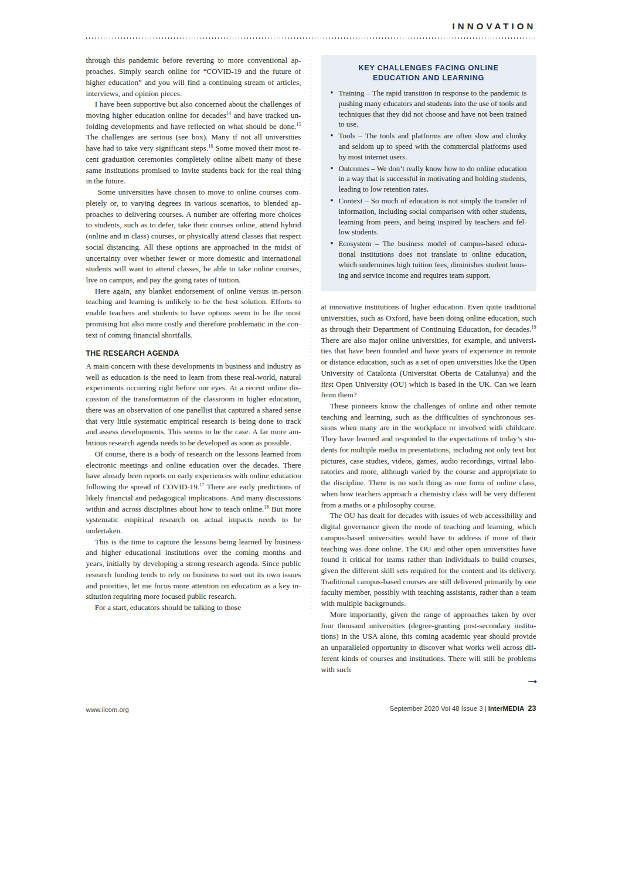Innovation
through this pandemic before reverting to more conventional approaches. Simply search online for “COVID-19 and the future of higher education” and you will find a continuing stream of articles, interviews, and opinion pieces.
I have been supportive but also concerned about the challenges of moving higher education online for decades14 and have tracked unfolding developments and have reflected on what should be done.15 The challenges are serious (see box). Many if not all universities have had to take very significant steps.16 Some moved their most recent graduation ceremonies completely online albeit many of these same institutions promised to invite students back for the real thing in the future.
Some universities have chosen to move to online courses completely or, to varying degrees in various scenarios, to blended approaches to delivering courses. A number are offering more choices to students, such as to defer, take their courses online, attend hybrid (online and in class) courses, or physically attend classes that respect social distancing. All these options are approached in the midst of uncertainty over whether fewer or more domestic and international students will want to attend classes, be able to take online courses, live on campus, and pay the going rates of tuition.
Here again, any blanket endorsement of online versus in-person teaching and learning is unlikely to be the best solution. Efforts to enable teachers and students to have options seem to be the most promising but also more costly and therefore problematic in the context of coming financial shortfalls.
The research agenda
A main concern with these developments in business and industry as well as education is the need to learn from these real-world, natural experiments occurring right before our eyes. At a recent online discussion of the transformation of the classroom in higher education, there was an observation of one panellist that captured a shared sense that very little systematic empirical research is being done to track and assess developments. This seems to be the case. A far more ambitious research agenda needs to be developed as soon as possible.
Of course, there is a body of research on the lessons learned from electronic meetings and online education over the decades. There have already been reports on early experiences with online education following the spread of COVID-19.17 There are early predictions of likely financial and pedagogical implications. And many discussions within and across disciplines about how to teach online.18 But more systematic empirical research on actual impacts needs to be undertaken.
This is the time to capture the lessons being learned by business and higher educational institutions over the coming months and years, initially by developing a strong research agenda. Since public research funding tends to rely on business to sort out its own issues and priorities, let me focus more attention on education as a key institution requiring more focused public research.
For a start, educators should be talking to those
Key challenges facing online
education and learning
Training – The rapid transition in response to the pandemic is pushing many educators and students into the use of tools and techniques that they did not choose and have not been trained to use.
Tools – The tools and platforms are often slow and clunky and seldom up to speed with the commercial platforms used by most internet users.
Outcomes – We don’t really know how to do online education in a way that is successful in motivating and holding students, leading to low retention rates.
Context – So much of education is not simply the transfer of information, including social comparison with other students, learning from peers, and being inspired by teachers and fellow students.
Ecosystem – The business model of campus-based educational institutions does not translate to online education, which undermines high tuition fees, diminishes student housing and service income and requires team support.
at innovative institutions of higher education. Even quite traditional universities, such as Oxford, have been doing online education, such as through their Department of Continuing Education, for decades.19 There are also major online universities, for example, and universities that have been founded and have years of experience in remote or distance education, such as a set of open universities like the Open University of Catalonia (Universitat Oberta de Catalunya) and the first Open University (OU) which is based in the UK. Can we learn from them?
These pioneers know the challenges of online and other remote teaching and learning, such as the difficulties of synchronous sessions when many are in the workplace or involved with childcare. They have learned and responded to the expectations of today’s students for multiple media in presentations, including not only text but pictures, case studies, videos, games, audio recordings, virtual laboratories and more, although varied by the course and appropriate to the discipline. There is no such thing as one form of online class, when how teachers approach a chemistry class will be very different from a maths or a philosophy course.
The OU has dealt for decades with issues of web accessibility and digital governance given the mode of teaching and learning, which campus-based universities would have to address if more of their teaching was done online. The OU and other open universities have found it critical for teams rather than individuals to build courses, given the different skill sets required for the content and its delivery. Traditional campus-based courses are still delivered primarily by one faculty member, possibly with teaching assistants, rather than a team with multiple backgrounds.
More importantly, given the range of approaches taken by over four thousand universities (degree-granting post-secondary institutions) in the USA alone, this coming academic year should provide an unparalleled opportunity to discover what works well across different kinds of courses and institutions. There will still be problems with such
➞
www.iicom.org
September 2020 Vol 48 Issue 3 | InterMEDIA 23